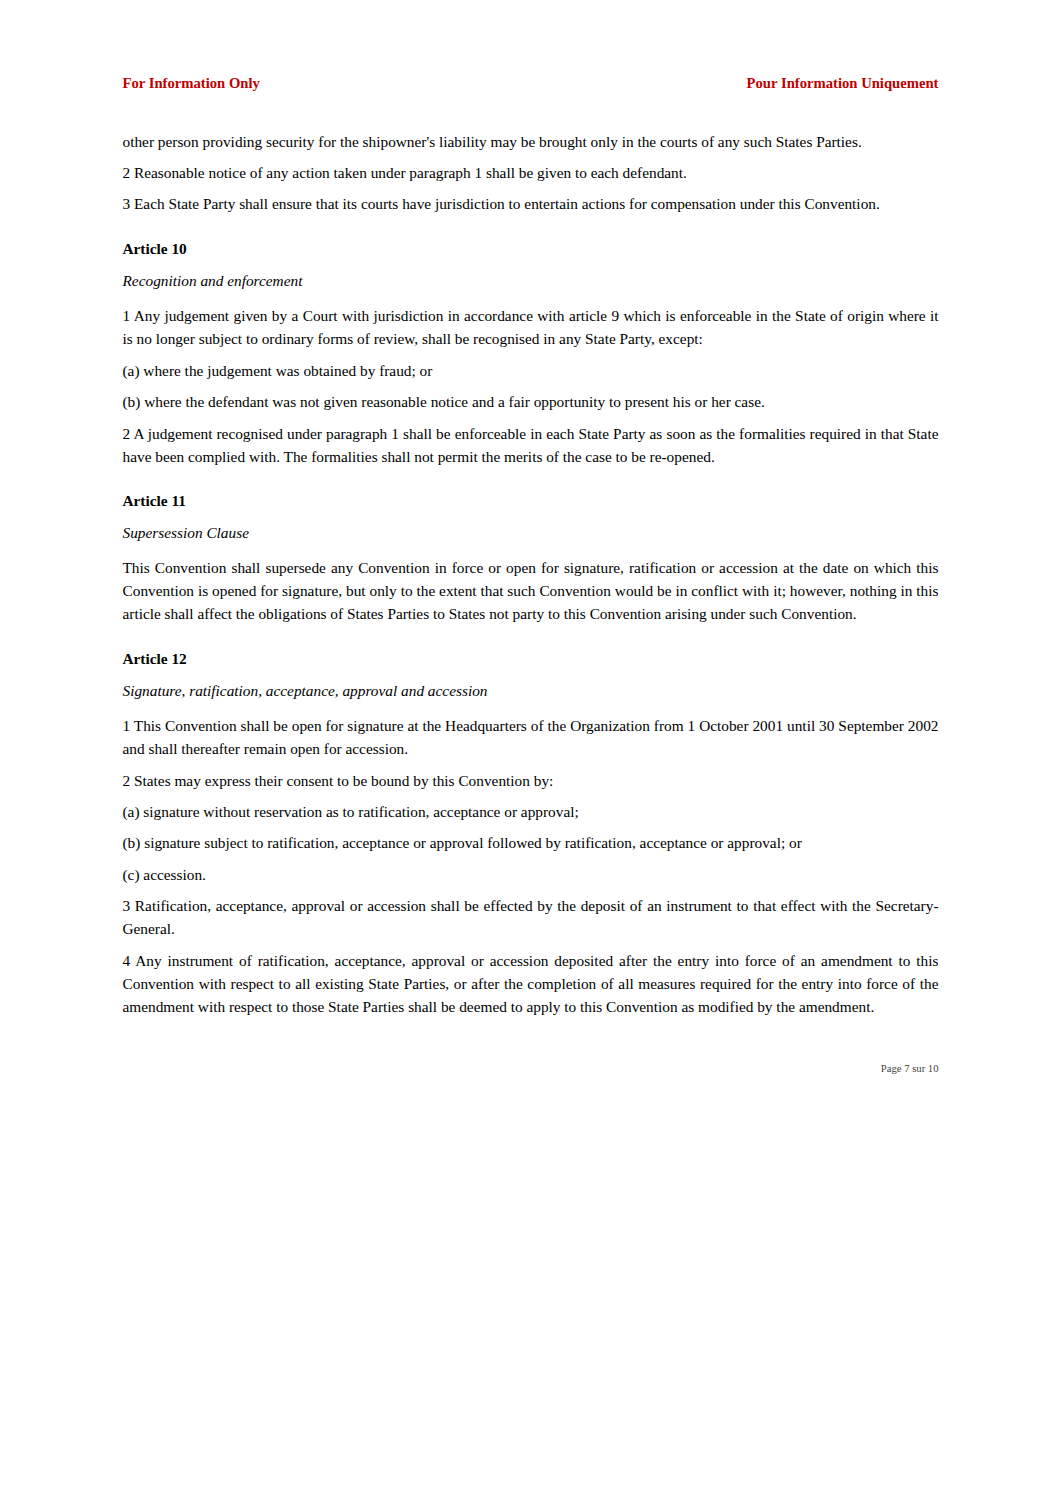For Information Only Pour Information Uniquement
other person providing security for the shipowner's liability may be brought only in the courts of any such States Parties.
2 Reasonable notice of any action taken under paragraph 1 shall be given to each defendant.
3 Each State Party shall ensure that its courts have jurisdiction to entertain actions for compensation under this Convention.
Article 10
Recognition and enforcement
1 Any judgement given by a Court with jurisdiction in accordance with article 9 which is enforceable in the State of origin where it is no longer subject to ordinary forms of review, shall be recognised in any State Party, except:
(a) where the judgement was obtained by fraud; or
(b) where the defendant was not given reasonable notice and a fair opportunity to present his or her case.
2 A judgement recognised under paragraph 1 shall be enforceable in each State Party as soon as the formalities required in that State have been complied with. The formalities shall not permit the merits of the case to be re-opened.
Article 11
Supersession Clause
This Convention shall supersede any Convention in force or open for signature, ratification or accession at the date on which this Convention is opened for signature, but only to the extent that such Convention would be in conflict with it; however, nothing in this article shall affect the obligations of States Parties to States not party to this Convention arising under such Convention.
Article 12
Signature, ratification, acceptance, approval and accession
1 This Convention shall be open for signature at the Headquarters of the Organization from 1 October 2001 until 30 September 2002 and shall thereafter remain open for accession.
2 States may express their consent to be bound by this Convention by:
(a) signature without reservation as to ratification, acceptance or approval;
(b) signature subject to ratification, acceptance or approval followed by ratification, acceptance or approval; or
(c) accession.
3 Ratification, acceptance, approval or accession shall be effected by the deposit of an instrument to that effect with the Secretary-General.
4 Any instrument of ratification, acceptance, approval or accession deposited after the entry into force of an amendment to this Convention with respect to all existing State Parties, or after the completion of all measures required for the entry into force of the amendment with respect to those State Parties shall be deemed to apply to this Convention as modified by the amendment.
Page 7 sur 10